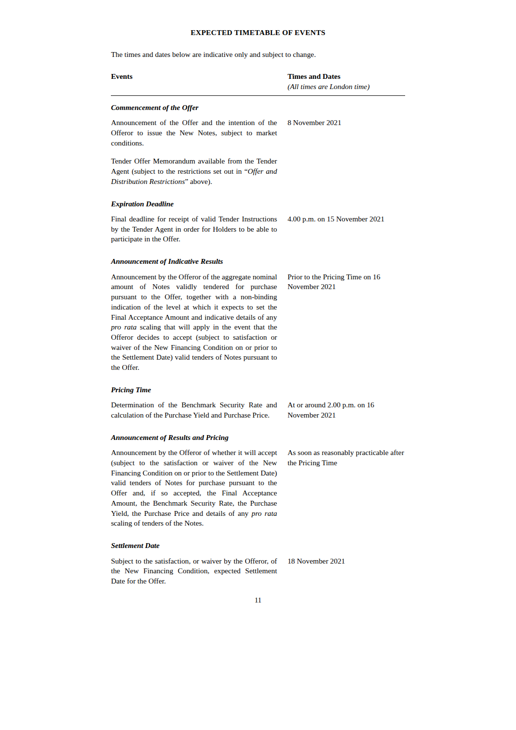Expected Timetable of Events
The times and dates below are indicative only and subject to change.
| Events | Times and Dates (All times are London time) |
| --- | --- |
| Commencement of the Offer |
| Announcement of the Offer and the intention of the Offeror to issue the New Notes, subject to market conditions. | 8 November 2021 |
| Tender Offer Memorandum available from the Tender Agent (subject to the restrictions set out in “ Offer and Distribution Restrictions ” above). | |
| Expiration Deadline |
| Final deadline for receipt of valid Tender Instructions by the Tender Agent in order for Holders to be able to participate in the Offer. | 4.00 p.m. on 15 November 2021 |
| Announcement of Indicative Results |
| Announcement by the Offeror of the aggregate nominal amount of Notes validly tendered for purchase pursuant to the Offer, together with a non-binding indication of the level at which it expects to set the Final Acceptance Amount and indicative details of any pro rata scaling that will apply in the event that the Offeror decides to accept (subject to satisfaction or waiver of the New Financing Condition on or prior to the Settlement Date) valid tenders of Notes pursuant to the Offer. | Prior to the Pricing Time on 16 November 2021 |
| Pricing Time |
| Determination of the Benchmark Security Rate and calculation of the Purchase Yield and Purchase Price. | At or around 2.00 p.m. on 16 November 2021 |
| Announcement of Results and Pricing |
| Announcement by the Offeror of whether it will accept (subject to the satisfaction or waiver of the New Financing Condition on or prior to the Settlement Date) valid tenders of Notes for purchase pursuant to the Offer and, if so accepted, the Final Acceptance Amount, the Benchmark Security Rate, the Purchase Yield, the Purchase Price and details of any pro rata scaling of tenders of the Notes. | As soon as reasonably practicable after the Pricing Time |
| Settlement Date |
| Subject to the satisfaction, or waiver by the Offeror, of the New Financing Condition, expected Settlement Date for the Offer. | 18 November 2021 |
11